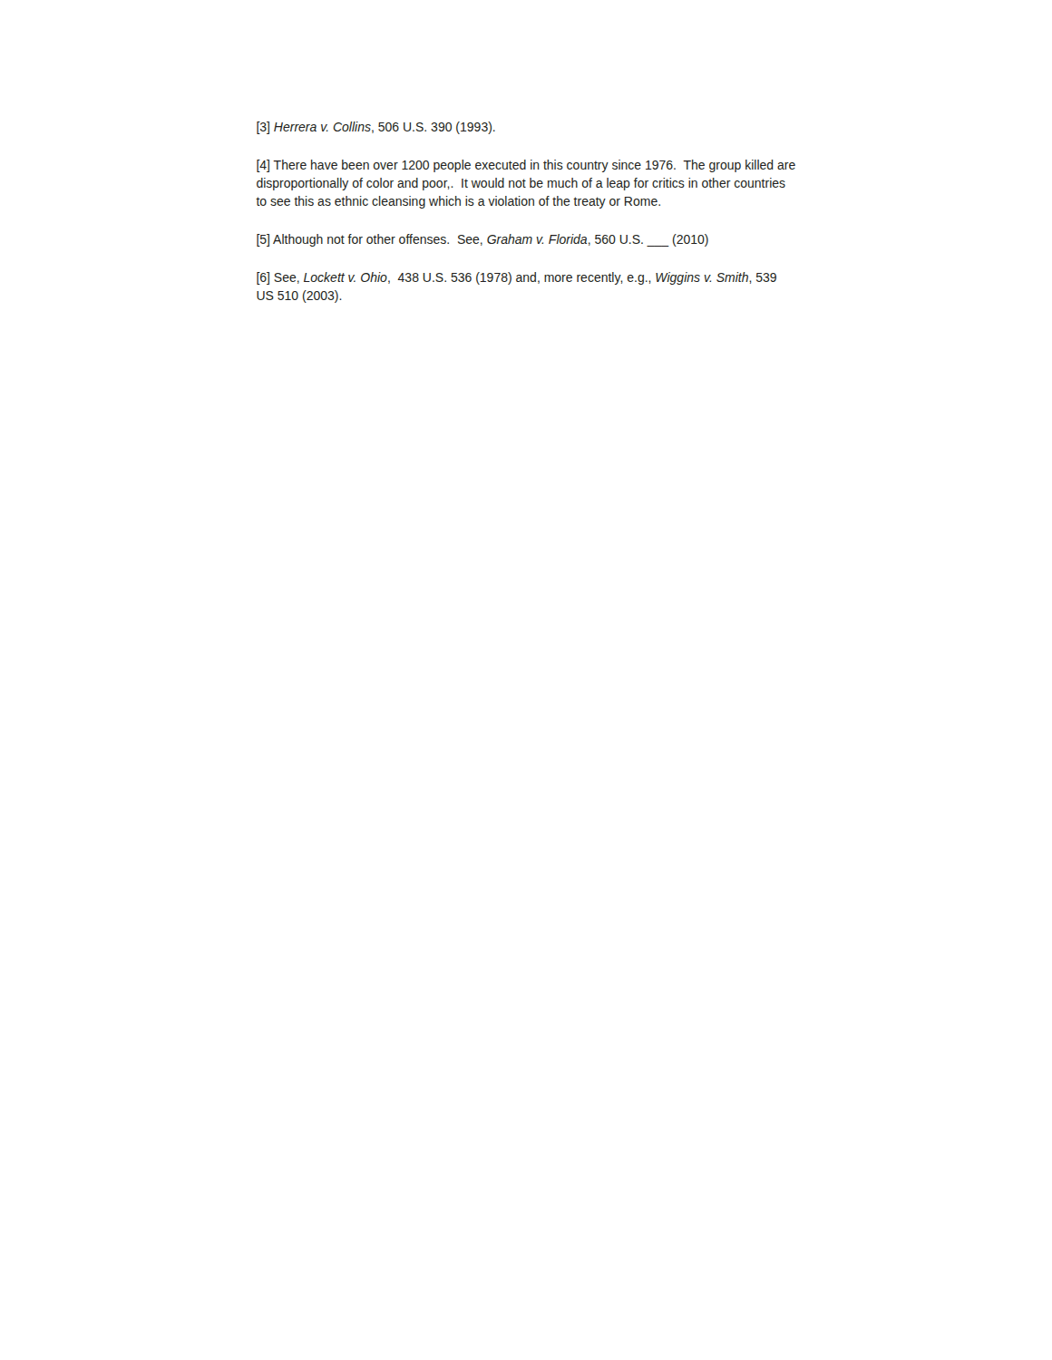[3] Herrera v. Collins, 506 U.S. 390 (1993).
[4] There have been over 1200 people executed in this country since 1976. The group killed are disproportionally of color and poor,. It would not be much of a leap for critics in other countries to see this as ethnic cleansing which is a violation of the treaty or Rome.
[5] Although not for other offenses. See, Graham v. Florida, 560 U.S. ___ (2010)
[6] See, Lockett v. Ohio, 438 U.S. 536 (1978) and, more recently, e.g., Wiggins v. Smith, 539 US 510 (2003).